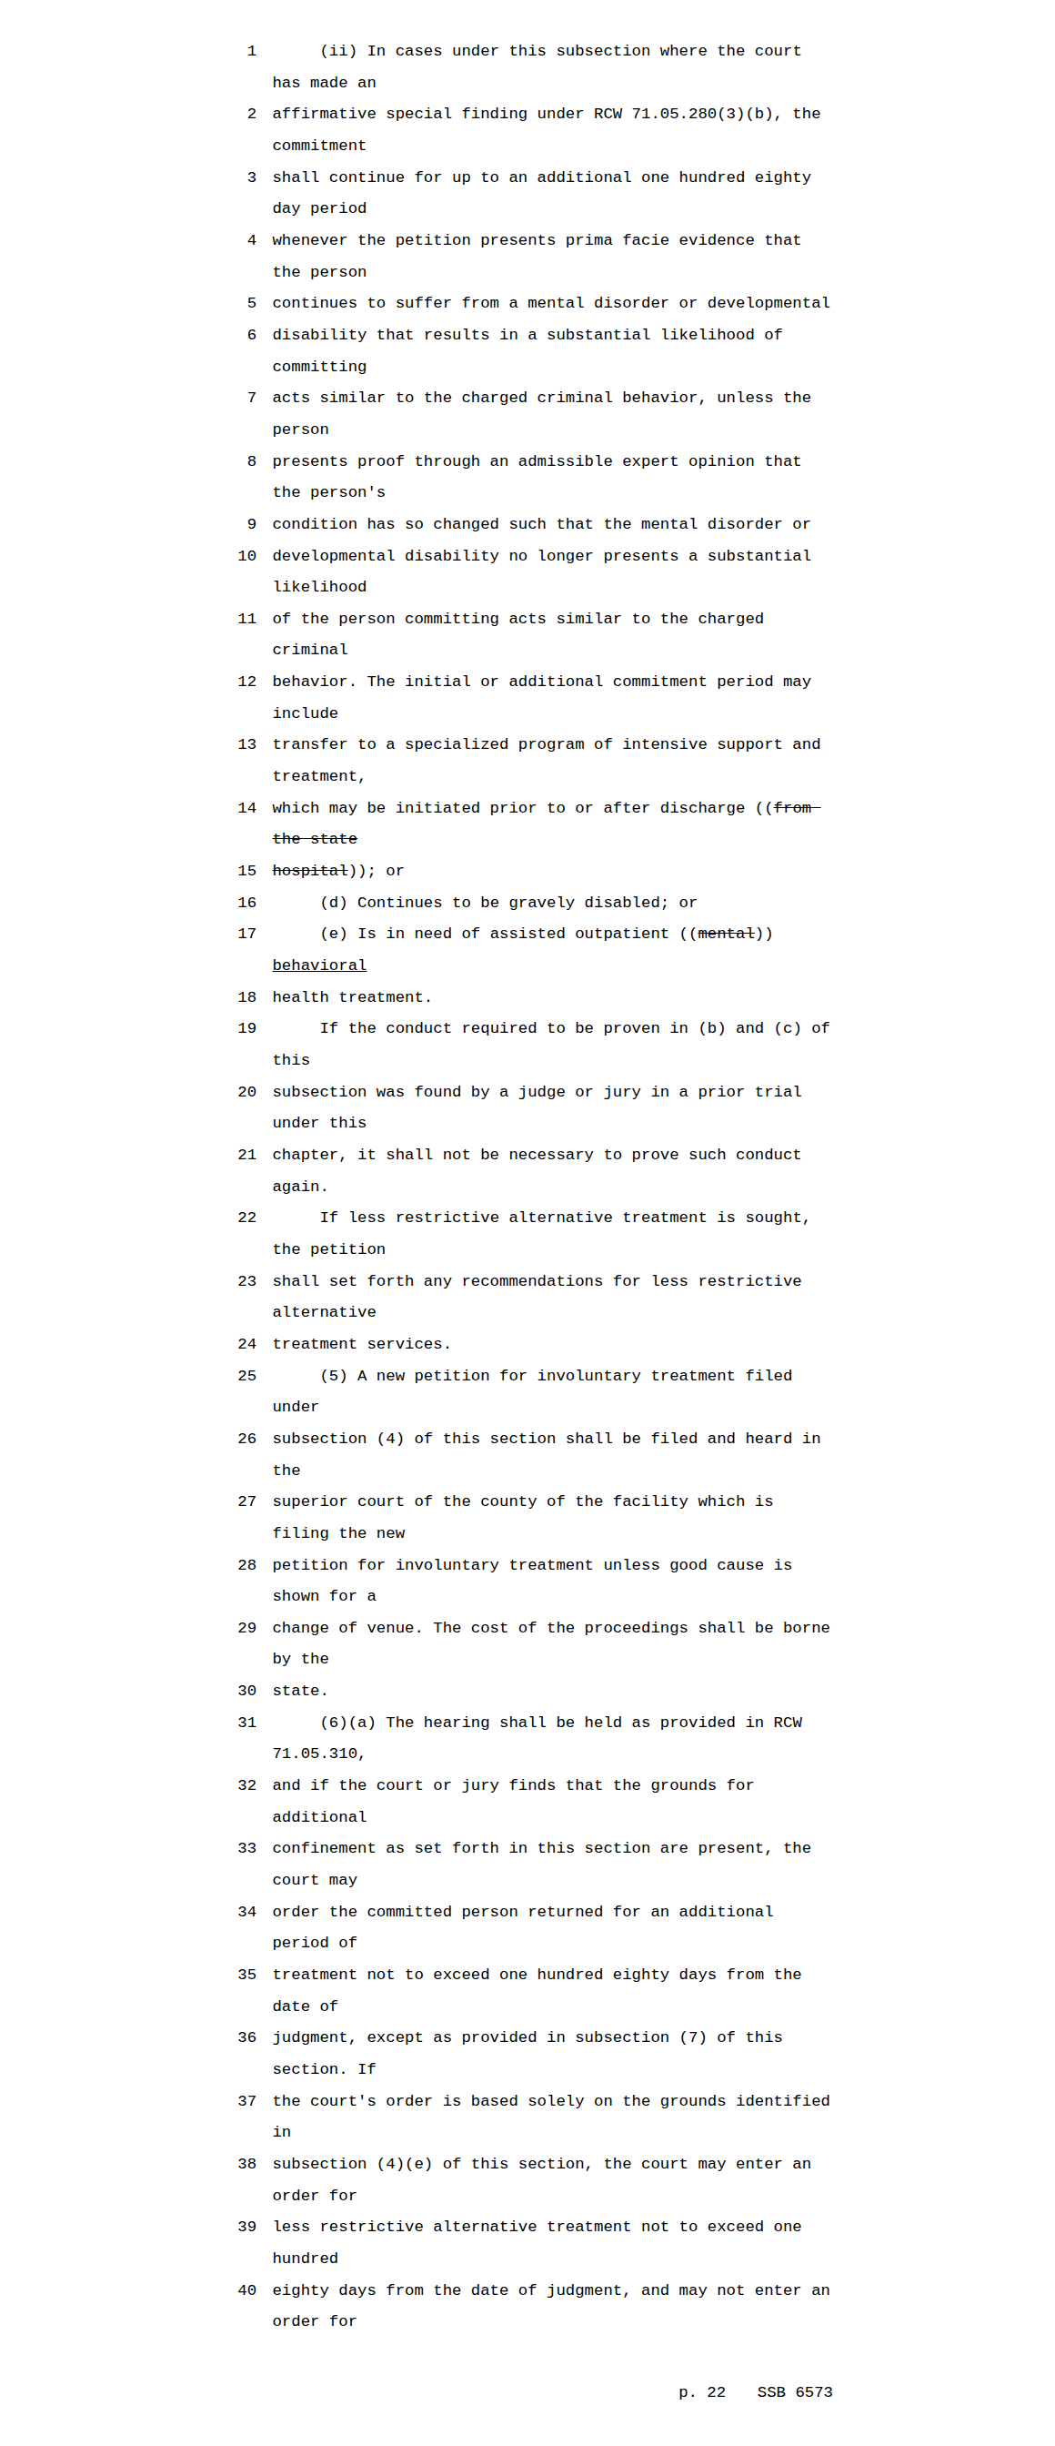(ii) In cases under this subsection where the court has made an
affirmative special finding under RCW 71.05.280(3)(b), the commitment
shall continue for up to an additional one hundred eighty day period
whenever the petition presents prima facie evidence that the person
continues to suffer from a mental disorder or developmental
disability that results in a substantial likelihood of committing
acts similar to the charged criminal behavior, unless the person
presents proof through an admissible expert opinion that the person's
condition has so changed such that the mental disorder or
developmental disability no longer presents a substantial likelihood
of the person committing acts similar to the charged criminal
behavior. The initial or additional commitment period may include
transfer to a specialized program of intensive support and treatment,
which may be initiated prior to or after discharge ((from the state
hospital)); or
(d) Continues to be gravely disabled; or
(e) Is in need of assisted outpatient ((mental)) behavioral
health treatment.
If the conduct required to be proven in (b) and (c) of this
subsection was found by a judge or jury in a prior trial under this
chapter, it shall not be necessary to prove such conduct again.
If less restrictive alternative treatment is sought, the petition
shall set forth any recommendations for less restrictive alternative
treatment services.
(5) A new petition for involuntary treatment filed under
subsection (4) of this section shall be filed and heard in the
superior court of the county of the facility which is filing the new
petition for involuntary treatment unless good cause is shown for a
change of venue. The cost of the proceedings shall be borne by the
state.
(6)(a) The hearing shall be held as provided in RCW 71.05.310,
and if the court or jury finds that the grounds for additional
confinement as set forth in this section are present, the court may
order the committed person returned for an additional period of
treatment not to exceed one hundred eighty days from the date of
judgment, except as provided in subsection (7) of this section. If
the court's order is based solely on the grounds identified in
subsection (4)(e) of this section, the court may enter an order for
less restrictive alternative treatment not to exceed one hundred
eighty days from the date of judgment, and may not enter an order for
p. 22 SSB 6573